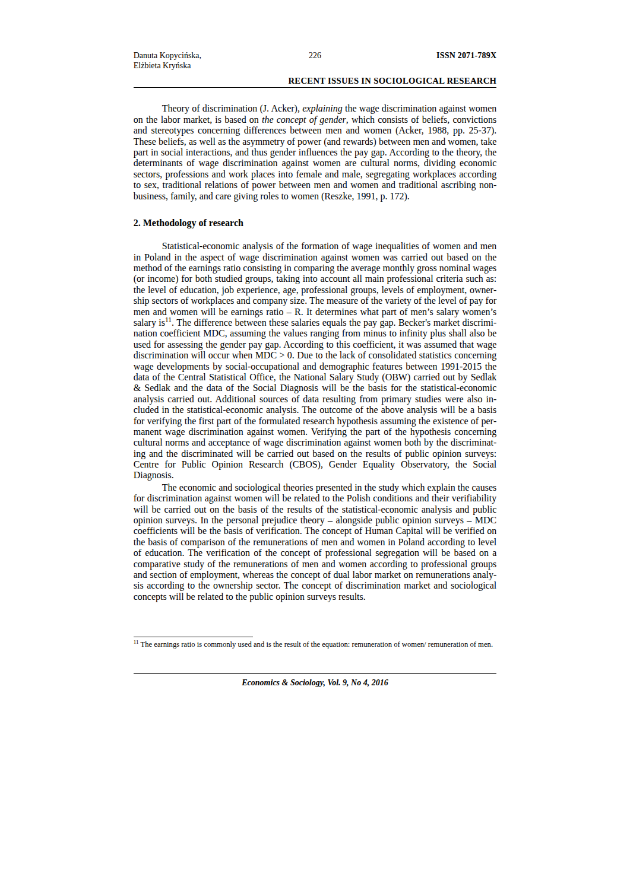| Danuta Kopycińska, Elżbieta Kryńska | 226 | ISSN 2071-789X |
RECENT ISSUES IN SOCIOLOGICAL RESEARCH
Theory of discrimination (J. Acker), explaining the wage discrimination against women on the labor market, is based on the concept of gender, which consists of beliefs, convictions and stereotypes concerning differences between men and women (Acker, 1988, pp. 25-37). These beliefs, as well as the asymmetry of power (and rewards) between men and women, take part in social interactions, and thus gender influences the pay gap. According to the theory, the determinants of wage discrimination against women are cultural norms, dividing economic sectors, professions and work places into female and male, segregating workplaces according to sex, traditional relations of power between men and women and traditional ascribing non-business, family, and care giving roles to women (Reszke, 1991, p. 172).
2. Methodology of research
Statistical-economic analysis of the formation of wage inequalities of women and men in Poland in the aspect of wage discrimination against women was carried out based on the method of the earnings ratio consisting in comparing the average monthly gross nominal wages (or income) for both studied groups, taking into account all main professional criteria such as: the level of education, job experience, age, professional groups, levels of employment, ownership sectors of workplaces and company size. The measure of the variety of the level of pay for men and women will be earnings ratio – R. It determines what part of men’s salary women’s salary is11. The difference between these salaries equals the pay gap. Becker's market discrimination coefficient MDC, assuming the values ranging from minus to infinity plus shall also be used for assessing the gender pay gap. According to this coefficient, it was assumed that wage discrimination will occur when MDC > 0. Due to the lack of consolidated statistics concerning wage developments by social-occupational and demographic features between 1991-2015 the data of the Central Statistical Office, the National Salary Study (OBW) carried out by Sedlak & Sedlak and the data of the Social Diagnosis will be the basis for the statistical-economic analysis carried out. Additional sources of data resulting from primary studies were also included in the statistical-economic analysis. The outcome of the above analysis will be a basis for verifying the first part of the formulated research hypothesis assuming the existence of permanent wage discrimination against women. Verifying the part of the hypothesis concerning cultural norms and acceptance of wage discrimination against women both by the discriminating and the discriminated will be carried out based on the results of public opinion surveys: Centre for Public Opinion Research (CBOS), Gender Equality Observatory, the Social Diagnosis.
The economic and sociological theories presented in the study which explain the causes for discrimination against women will be related to the Polish conditions and their verifiability will be carried out on the basis of the results of the statistical-economic analysis and public opinion surveys. In the personal prejudice theory – alongside public opinion surveys – MDC coefficients will be the basis of verification. The concept of Human Capital will be verified on the basis of comparison of the remunerations of men and women in Poland according to level of education. The verification of the concept of professional segregation will be based on a comparative study of the remunerations of men and women according to professional groups and section of employment, whereas the concept of dual labor market on remunerations analysis according to the ownership sector. The concept of discrimination market and sociological concepts will be related to the public opinion surveys results.
11 The earnings ratio is commonly used and is the result of the equation: remuneration of women/ remuneration of men.
Economics & Sociology, Vol. 9, No 4, 2016